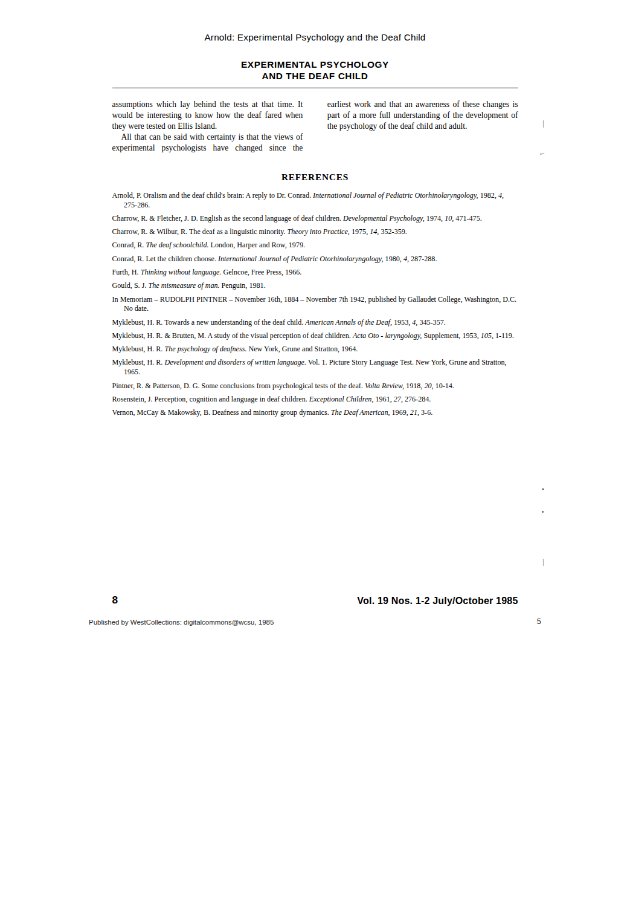Arnold: Experimental Psychology and the Deaf Child
Experimental Psychology
and the Deaf Child
assumptions which lay behind the tests at that time. It would be interesting to know how the deaf fared when they were tested on Ellis Island.
All that can be said with certainty is that the views of experimental psychologists have changed since the earliest work and that an awareness of these changes is part of a more full understanding of the development of the psychology of the deaf child and adult.
REFERENCES
Arnold, P. Oralism and the deaf child's brain: A reply to Dr. Conrad. International Journal of Pediatric Otorhinolaryngology, 1982, 4, 275-286.
Charrow, R. & Fletcher, J. D. English as the second language of deaf children. Developmental Psychology, 1974, 10, 471-475.
Charrow, R. & Wilbur, R. The deaf as a linguistic minority. Theory into Practice, 1975, 14, 352-359.
Conrad, R. The deaf schoolchild. London, Harper and Row, 1979.
Conrad, R. Let the children choose. International Journal of Pediatric Otorhinolaryngology, 1980, 4, 287-288.
Furth, H. Thinking without language. Gelncoe, Free Press, 1966.
Gould, S. J. The mismeasure of man. Penguin, 1981.
In Memoriam – RUDOLPH PINTNER – November 16th, 1884 – November 7th 1942, published by Gallaudet College, Washington, D.C. No date.
Myklebust, H. R. Towards a new understanding of the deaf child. American Annals of the Deaf, 1953, 4, 345-357.
Myklebust, H. R. & Brutten, M. A study of the visual perception of deaf children. Acta Oto - laryngology, Supplement, 1953, 105, 1-119.
Myklebust, H. R. The psychology of deafness. New York, Grune and Stratton, 1964.
Myklebust, H. R. Development and disorders of written language. Vol. 1. Picture Story Language Test. New York, Grune and Stratton, 1965.
Pintner, R. & Patterson, D. G. Some conclusions from psychological tests of the deaf. Volta Review, 1918, 20, 10-14.
Rosenstein, J. Perception, cognition and language in deaf children. Exceptional Children, 1961, 27, 276-284.
Vernon, McCay & Makowsky, B. Deafness and minority group dymanics. The Deaf American, 1969, 21, 3-6.
| ← • • |
8
Vol. 19 Nos. 1-2 July/October 1985
Published by WestCollections: digitalcommons@wcsu, 1985
5